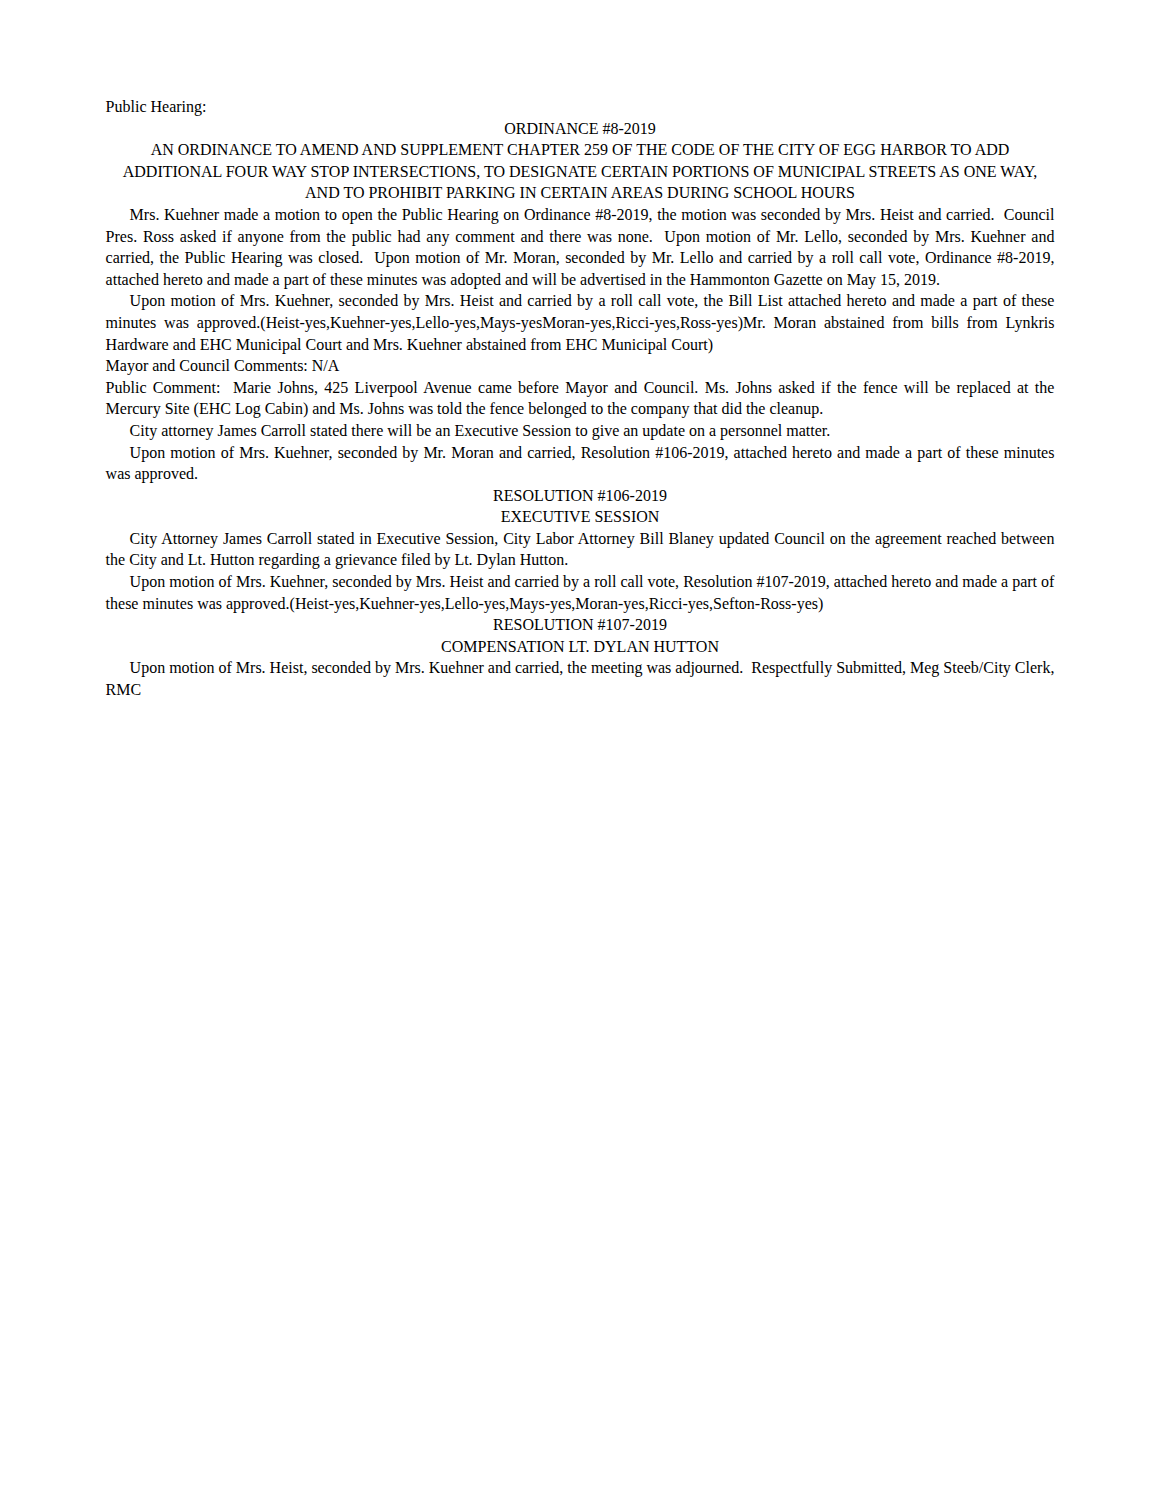Public Hearing:
ORDINANCE #8-2019
AN ORDINANCE TO AMEND AND SUPPLEMENT CHAPTER 259 OF THE CODE OF THE CITY OF EGG HARBOR TO ADD ADDITIONAL FOUR WAY STOP INTERSECTIONS, TO DESIGNATE CERTAIN PORTIONS OF MUNICIPAL STREETS AS ONE WAY, AND TO PROHIBIT PARKING IN CERTAIN AREAS DURING SCHOOL HOURS
Mrs. Kuehner made a motion to open the Public Hearing on Ordinance #8-2019, the motion was seconded by Mrs. Heist and carried. Council Pres. Ross asked if anyone from the public had any comment and there was none. Upon motion of Mr. Lello, seconded by Mrs. Kuehner and carried, the Public Hearing was closed. Upon motion of Mr. Moran, seconded by Mr. Lello and carried by a roll call vote, Ordinance #8-2019, attached hereto and made a part of these minutes was adopted and will be advertised in the Hammonton Gazette on May 15, 2019.
Upon motion of Mrs. Kuehner, seconded by Mrs. Heist and carried by a roll call vote, the Bill List attached hereto and made a part of these minutes was approved.(Heist-yes,Kuehner-yes,Lello-yes,Mays-yesMoran-yes,Ricci-yes,Ross-yes)Mr. Moran abstained from bills from Lynkris Hardware and EHC Municipal Court and Mrs. Kuehner abstained from EHC Municipal Court)
Mayor and Council Comments: N/A
Public Comment: Marie Johns, 425 Liverpool Avenue came before Mayor and Council. Ms. Johns asked if the fence will be replaced at the Mercury Site (EHC Log Cabin) and Ms. Johns was told the fence belonged to the company that did the cleanup.
City attorney James Carroll stated there will be an Executive Session to give an update on a personnel matter.
Upon motion of Mrs. Kuehner, seconded by Mr. Moran and carried, Resolution #106-2019, attached hereto and made a part of these minutes was approved.
RESOLUTION #106-2019
EXECUTIVE SESSION
City Attorney James Carroll stated in Executive Session, City Labor Attorney Bill Blaney updated Council on the agreement reached between the City and Lt. Hutton regarding a grievance filed by Lt. Dylan Hutton.
Upon motion of Mrs. Kuehner, seconded by Mrs. Heist and carried by a roll call vote, Resolution #107-2019, attached hereto and made a part of these minutes was approved.(Heist-yes,Kuehner-yes,Lello-yes,Mays-yes,Moran-yes,Ricci-yes,Sefton-Ross-yes)
RESOLUTION #107-2019
COMPENSATION LT. DYLAN HUTTON
Upon motion of Mrs. Heist, seconded by Mrs. Kuehner and carried, the meeting was adjourned. Respectfully Submitted, Meg Steeb/City Clerk, RMC